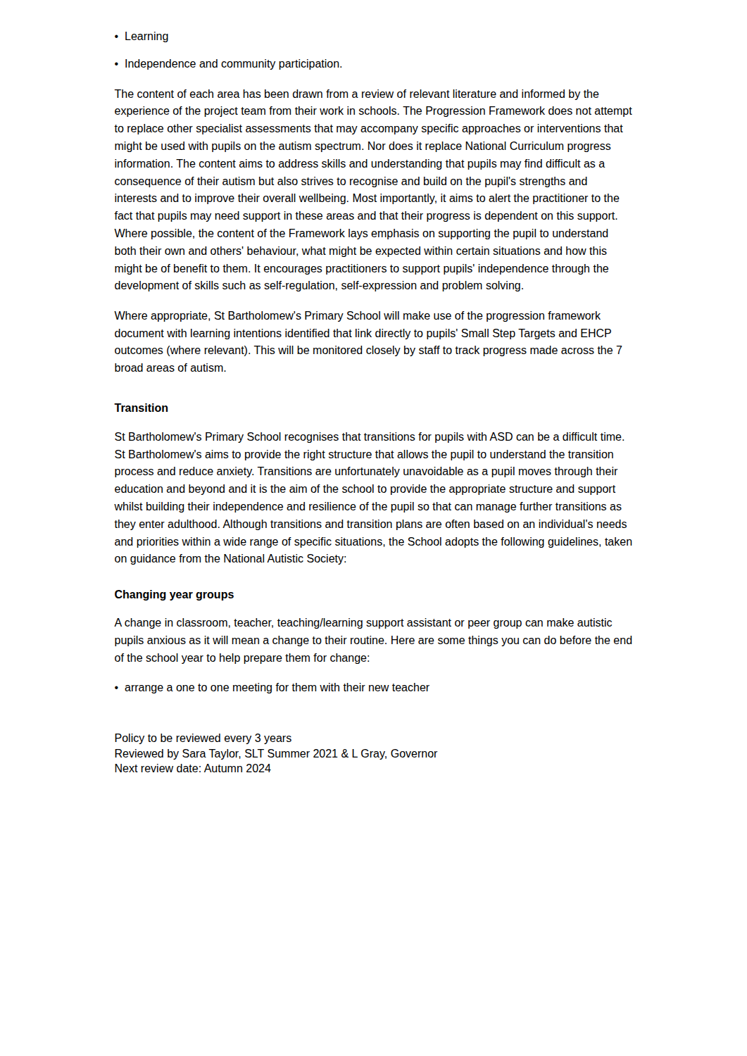Learning
Independence and community participation.
The content of each area has been drawn from a review of relevant literature and informed by the experience of the project team from their work in schools. The Progression Framework does not attempt to replace other specialist assessments that may accompany specific approaches or interventions that might be used with pupils on the autism spectrum. Nor does it replace National Curriculum progress information. The content aims to address skills and understanding that pupils may find difficult as a consequence of their autism but also strives to recognise and build on the pupil's strengths and interests and to improve their overall wellbeing. Most importantly, it aims to alert the practitioner to the fact that pupils may need support in these areas and that their progress is dependent on this support. Where possible, the content of the Framework lays emphasis on supporting the pupil to understand both their own and others' behaviour, what might be expected within certain situations and how this might be of benefit to them. It encourages practitioners to support pupils' independence through the development of skills such as self-regulation, self-expression and problem solving.
Where appropriate, St Bartholomew's Primary School will make use of the progression framework document with learning intentions identified that link directly to pupils' Small Step Targets and EHCP outcomes (where relevant). This will be monitored closely by staff to track progress made across the 7 broad areas of autism.
Transition
St Bartholomew's Primary School recognises that transitions for pupils with ASD can be a difficult time. St Bartholomew's aims to provide the right structure that allows the pupil to understand the transition process and reduce anxiety. Transitions are unfortunately unavoidable as a pupil moves through their education and beyond and it is the aim of the school to provide the appropriate structure and support whilst building their independence and resilience of the pupil so that can manage further transitions as they enter adulthood. Although transitions and transition plans are often based on an individual's needs and priorities within a wide range of specific situations, the School adopts the following guidelines, taken on guidance from the National Autistic Society:
Changing year groups
A change in classroom, teacher, teaching/learning support assistant or peer group can make autistic pupils anxious as it will mean a change to their routine. Here are some things you can do before the end of the school year to help prepare them for change:
arrange a one to one meeting for them with their new teacher
Policy to be reviewed every 3 years
Reviewed by Sara Taylor, SLT Summer 2021 & L Gray, Governor
Next review date: Autumn 2024